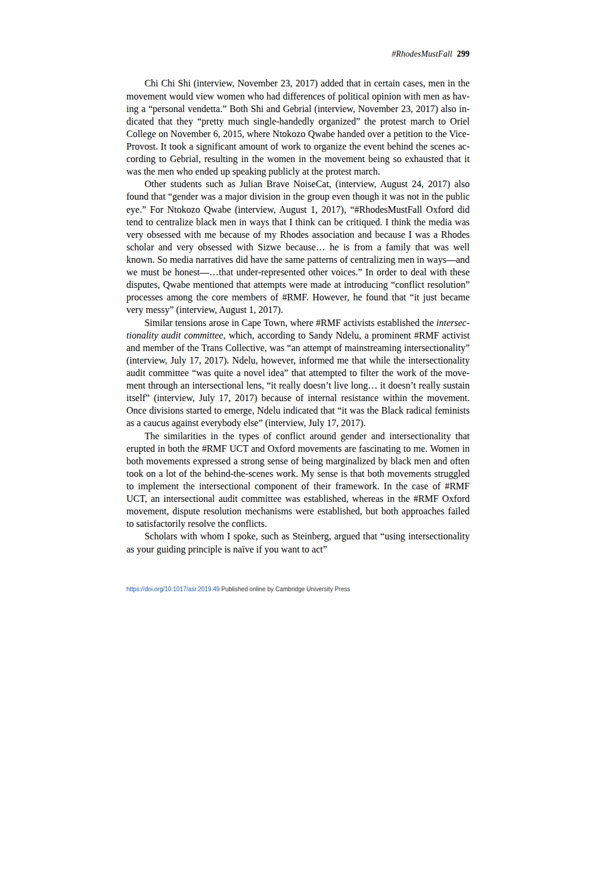#RhodesMustFall 299
Chi Chi Shi (interview, November 23, 2017) added that in certain cases, men in the movement would view women who had differences of political opinion with men as having a “personal vendetta.” Both Shi and Gebrial (interview, November 23, 2017) also indicated that they “pretty much single-handedly organized” the protest march to Oriel College on November 6, 2015, where Ntokozo Qwabe handed over a petition to the Vice-Provost. It took a significant amount of work to organize the event behind the scenes according to Gebrial, resulting in the women in the movement being so exhausted that it was the men who ended up speaking publicly at the protest march.
Other students such as Julian Brave NoiseCat, (interview, August 24, 2017) also found that “gender was a major division in the group even though it was not in the public eye.” For Ntokozo Qwabe (interview, August 1, 2017), “#RhodesMustFall Oxford did tend to centralize black men in ways that I think can be critiqued. I think the media was very obsessed with me because of my Rhodes association and because I was a Rhodes scholar and very obsessed with Sizwe because… he is from a family that was well known. So media narratives did have the same patterns of centralizing men in ways—and we must be honest—…that under-represented other voices.” In order to deal with these disputes, Qwabe mentioned that attempts were made at introducing “conflict resolution” processes among the core members of #RMF. However, he found that “it just became very messy” (interview, August 1, 2017).
Similar tensions arose in Cape Town, where #RMF activists established the intersectionality audit committee, which, according to Sandy Ndelu, a prominent #RMF activist and member of the Trans Collective, was “an attempt of mainstreaming intersectionality” (interview, July 17, 2017). Ndelu, however, informed me that while the intersectionality audit committee “was quite a novel idea” that attempted to filter the work of the movement through an intersectional lens, “it really doesn’t live long… it doesn’t really sustain itself” (interview, July 17, 2017) because of internal resistance within the movement. Once divisions started to emerge, Ndelu indicated that “it was the Black radical feminists as a caucus against everybody else” (interview, July 17, 2017).
The similarities in the types of conflict around gender and intersectionality that erupted in both the #RMF UCT and Oxford movements are fascinating to me. Women in both movements expressed a strong sense of being marginalized by black men and often took on a lot of the behind-the-scenes work. My sense is that both movements struggled to implement the intersectional component of their framework. In the case of #RMF UCT, an intersectional audit committee was established, whereas in the #RMF Oxford movement, dispute resolution mechanisms were established, but both approaches failed to satisfactorily resolve the conflicts.
Scholars with whom I spoke, such as Steinberg, argued that “using intersectionality as your guiding principle is naïve if you want to act”
https://doi.org/10.1017/asr.2019.49 Published online by Cambridge University Press